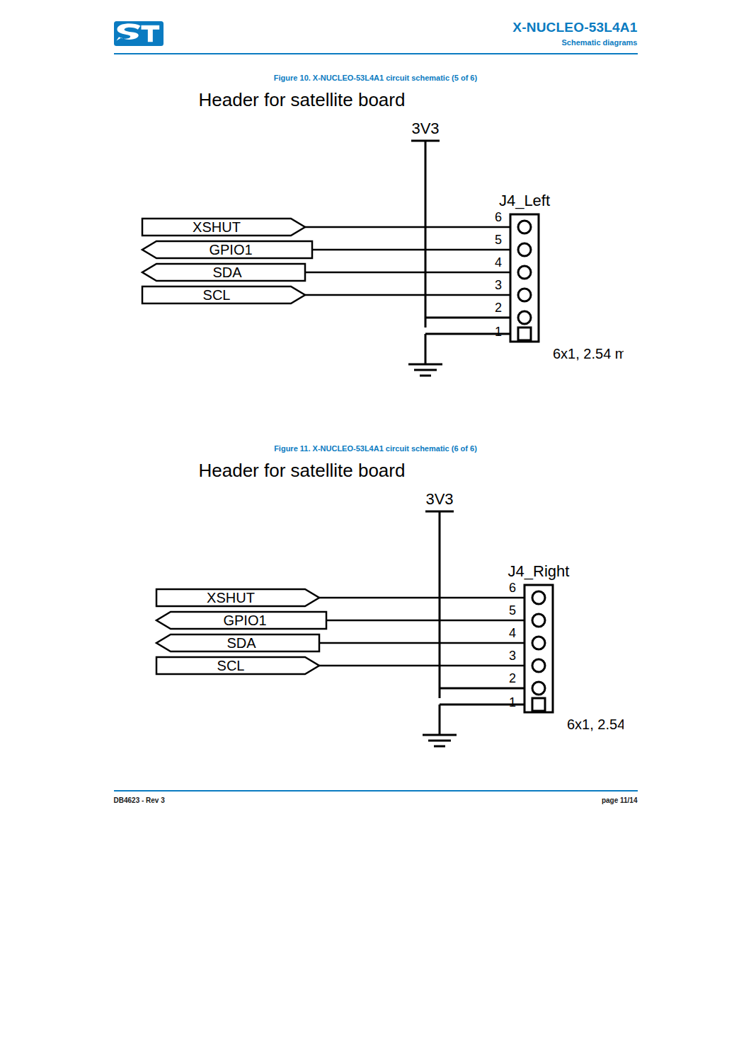X-NUCLEO-53L4A1
Schematic diagrams
Figure 10. X-NUCLEO-53L4A1 circuit schematic (5 of 6)
Header for satellite board
3V3 J4_Left 6 5 4 3 2 1 XSHUT GPIO1 SDA SCL 6x1, 2.54 mm, T/H
Figure 11. X-NUCLEO-53L4A1 circuit schematic (6 of 6)
Header for satellite board
3V3 J4_Right 6 5 4 3 2 1 XSHUT GPIO1 SDA SCL 6x1, 2.54 mm, T/H
DB4623 - Rev 3
page 11/14